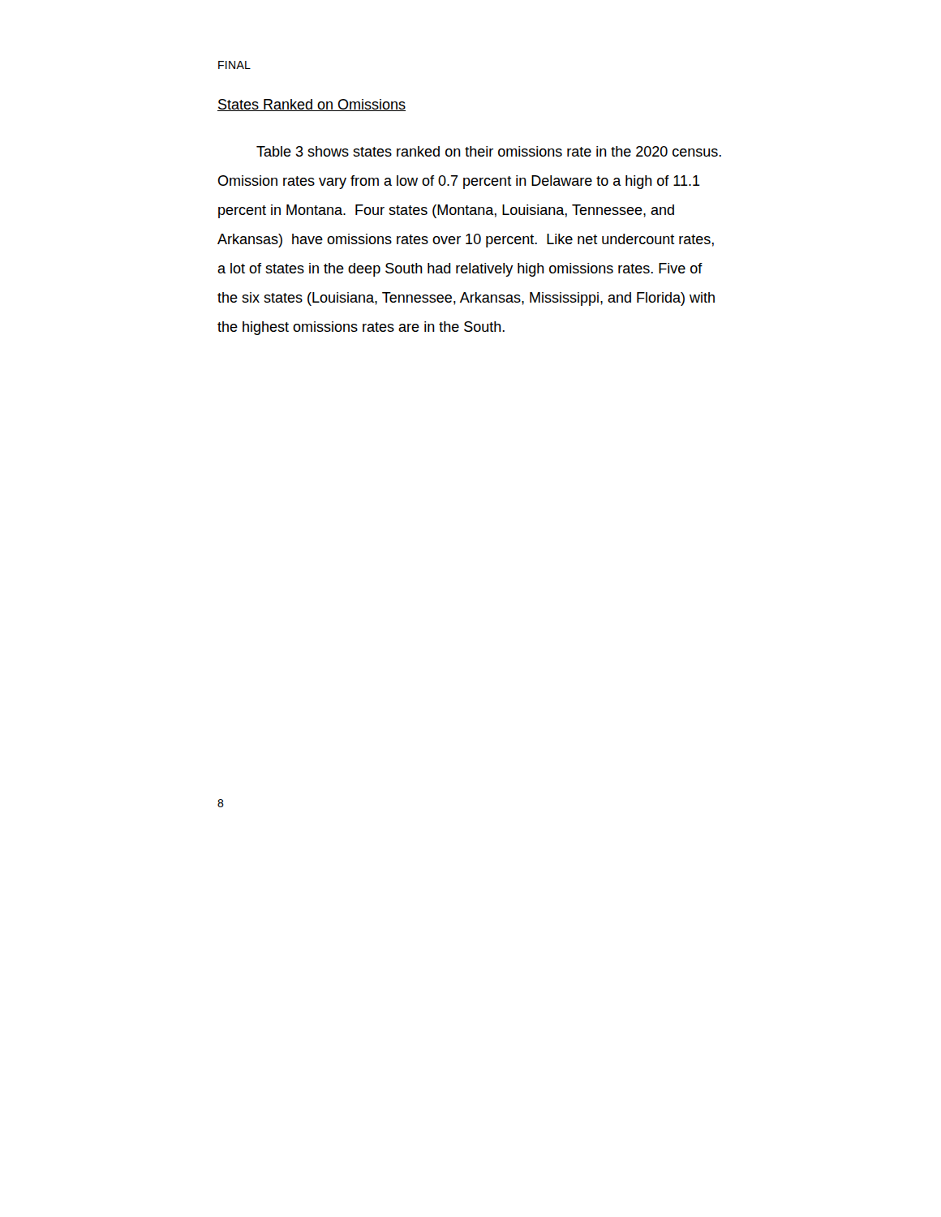FINAL
States Ranked on Omissions
Table 3 shows states ranked on their omissions rate in the 2020 census. Omission rates vary from a low of 0.7 percent in Delaware to a high of 11.1 percent in Montana. Four states (Montana, Louisiana, Tennessee, and Arkansas) have omissions rates over 10 percent. Like net undercount rates, a lot of states in the deep South had relatively high omissions rates. Five of the six states (Louisiana, Tennessee, Arkansas, Mississippi, and Florida) with the highest omissions rates are in the South.
8